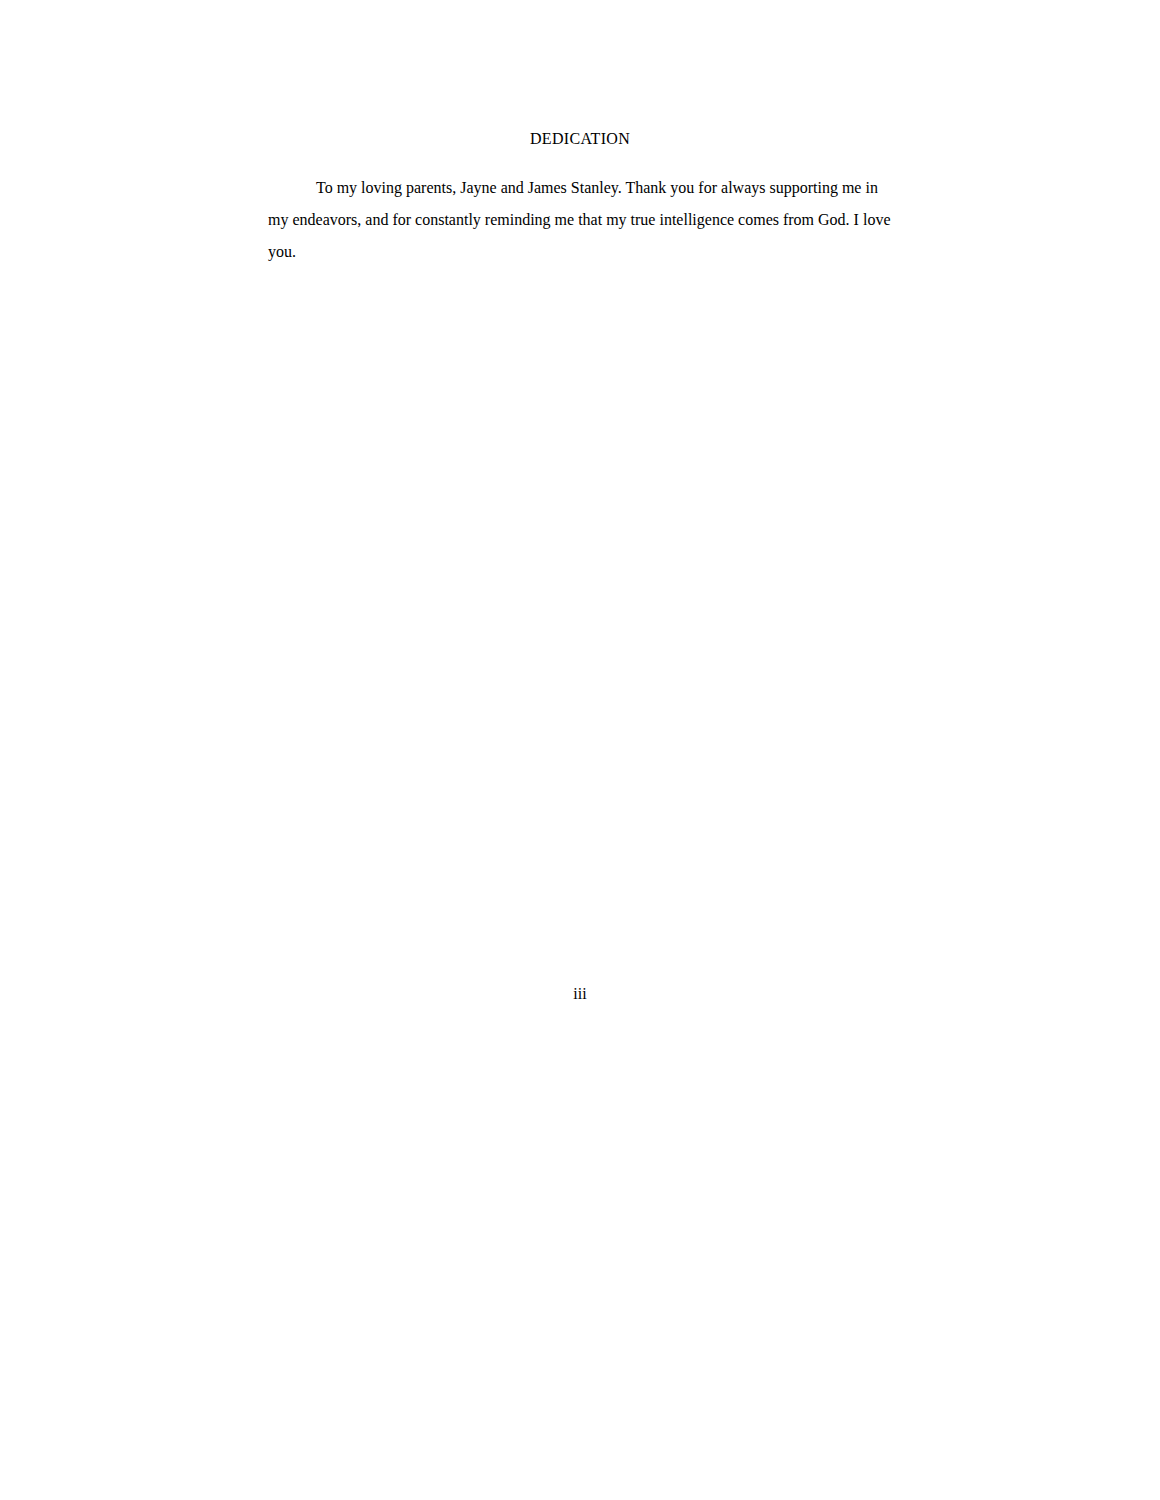DEDICATION
To my loving parents, Jayne and James Stanley. Thank you for always supporting me in my endeavors, and for constantly reminding me that my true intelligence comes from God. I love you.
iii